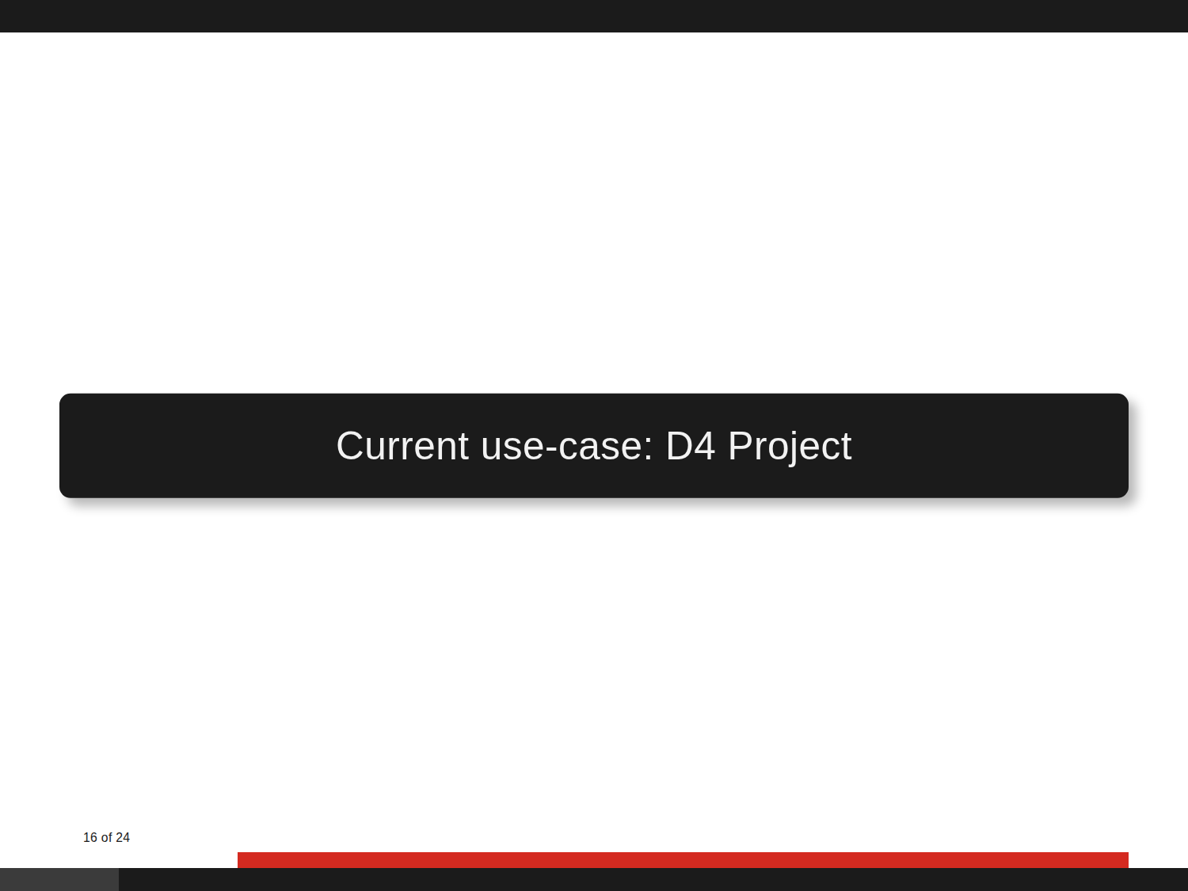Current use-case: D4 Project
16 of 24